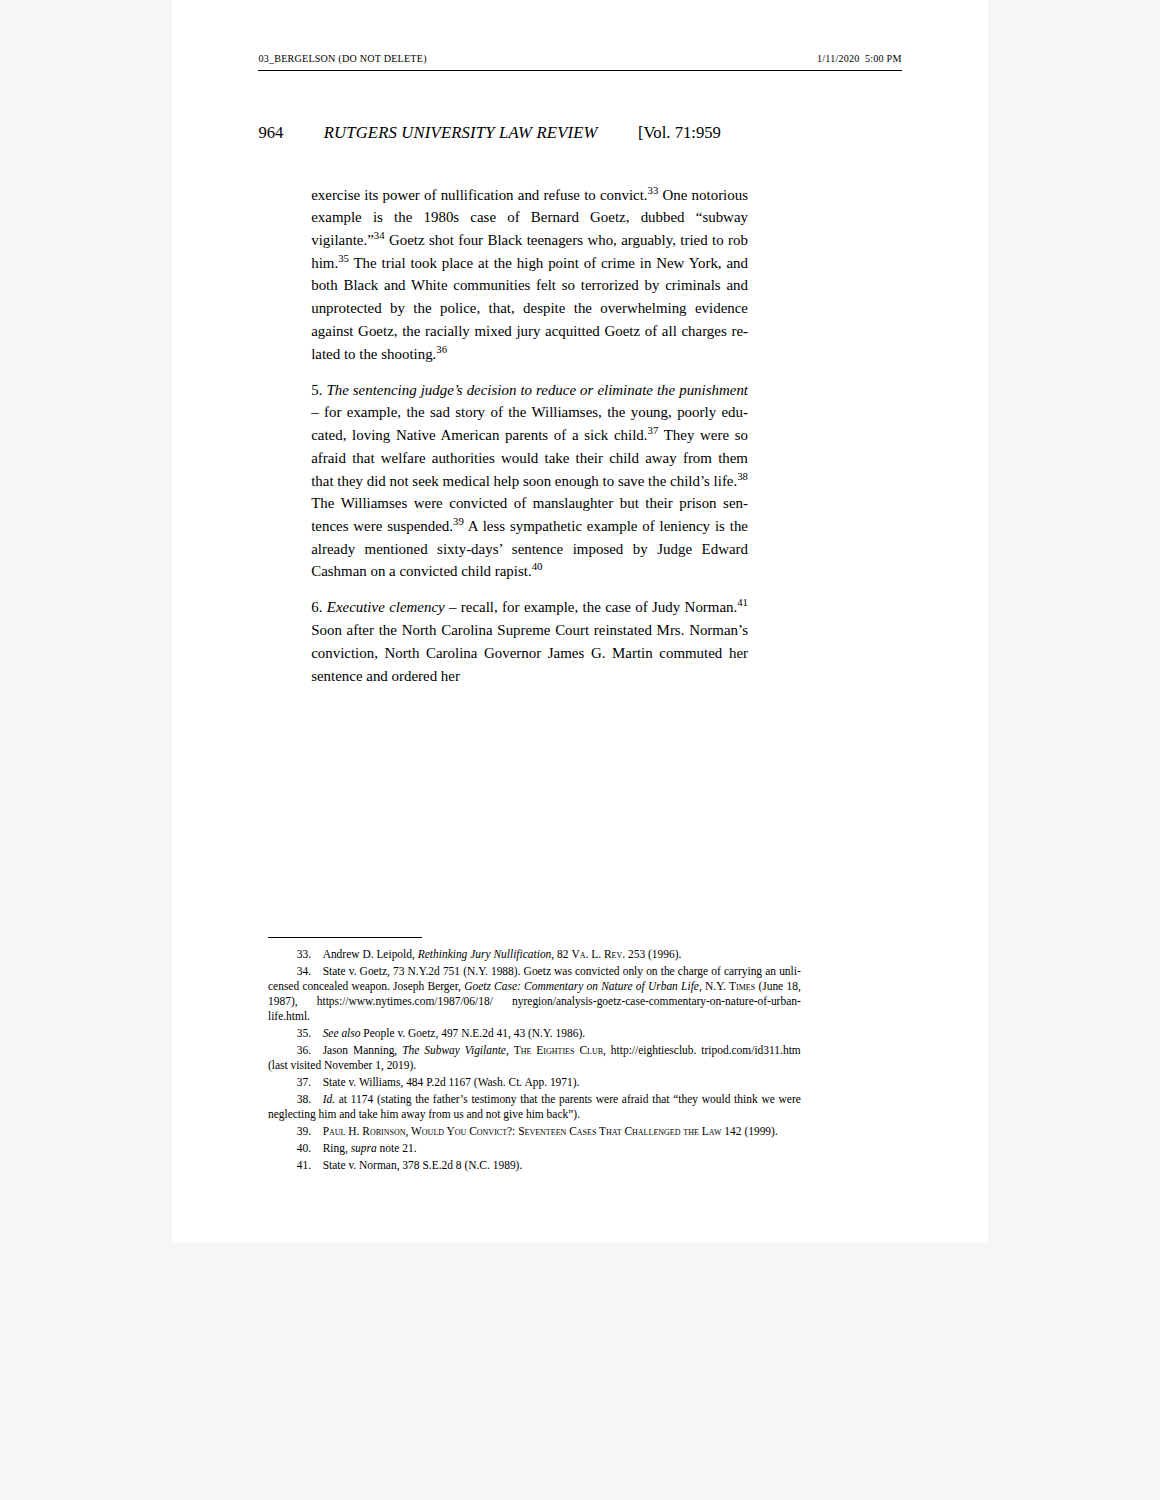03_Bergelson (Do Not Delete)
1/11/2020 5:00 PM
964 RUTGERS UNIVERSITY LAW REVIEW [Vol. 71:959
exercise its power of nullification and refuse to convict.33 One notorious example is the 1980s case of Bernard Goetz, dubbed “subway vigilante.”34 Goetz shot four Black teenagers who, arguably, tried to rob him.35 The trial took place at the high point of crime in New York, and both Black and White communities felt so terrorized by criminals and unprotected by the police, that, despite the overwhelming evidence against Goetz, the racially mixed jury acquitted Goetz of all charges related to the shooting.36
5. The sentencing judge’s decision to reduce or eliminate the punishment – for example, the sad story of the Williamses, the young, poorly educated, loving Native American parents of a sick child.37 They were so afraid that welfare authorities would take their child away from them that they did not seek medical help soon enough to save the child’s life.38 The Williamses were convicted of manslaughter but their prison sentences were suspended.39 A less sympathetic example of leniency is the already mentioned sixty-days’ sentence imposed by Judge Edward Cashman on a convicted child rapist.40
6. Executive clemency – recall, for example, the case of Judy Norman.41 Soon after the North Carolina Supreme Court reinstated Mrs. Norman’s conviction, North Carolina Governor James G. Martin commuted her sentence and ordered her
33. Andrew D. Leipold, Rethinking Jury Nullification, 82 Va. L. Rev. 253 (1996).
34. State v. Goetz, 73 N.Y.2d 751 (N.Y. 1988). Goetz was convicted only on the charge of carrying an unlicensed concealed weapon. Joseph Berger, Goetz Case: Commentary on Nature of Urban Life, N.Y. Times (June 18, 1987), https://www.nytimes.com/1987/06/18/ nyregion/analysis-goetz-case-commentary-on-nature-of-urban-life.html.
35. See also People v. Goetz, 497 N.E.2d 41, 43 (N.Y. 1986).
36. Jason Manning, The Subway Vigilante, The Eighties Club, http://eightiesclub. tripod.com/id311.htm (last visited November 1, 2019).
37. State v. Williams, 484 P.2d 1167 (Wash. Ct. App. 1971).
38. Id. at 1174 (stating the father’s testimony that the parents were afraid that “they would think we were neglecting him and take him away from us and not give him back”).
39. Paul H. Robinson, Would You Convict?: Seventeen Cases That Challenged the Law 142 (1999).
40. Ring, supra note 21.
41. State v. Norman, 378 S.E.2d 8 (N.C. 1989).